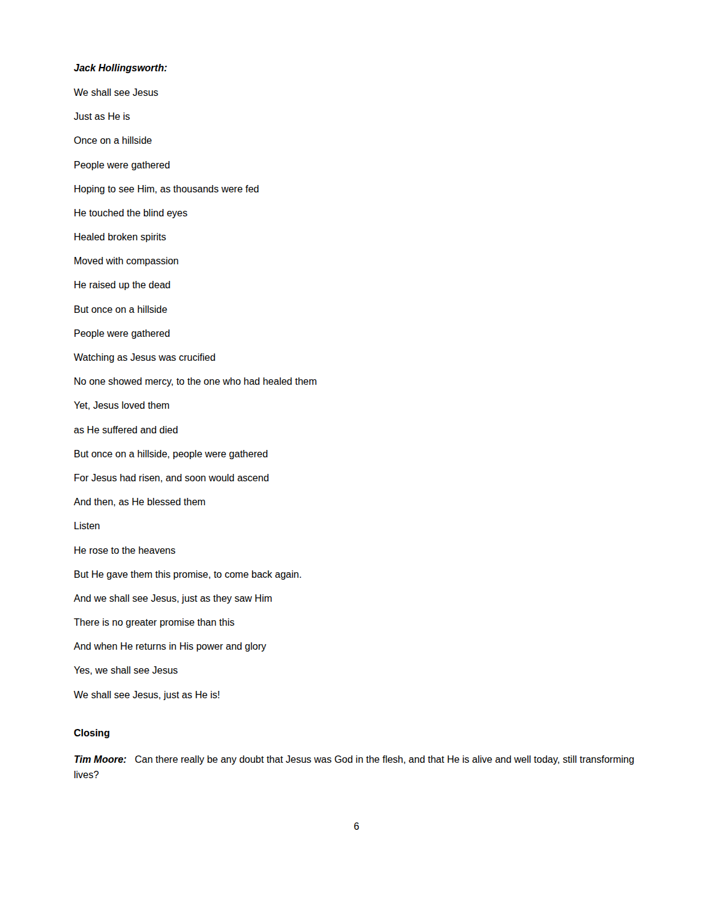Jack Hollingsworth:
We shall see Jesus
Just as He is
Once on a hillside
People were gathered
Hoping to see Him, as thousands were fed
He touched the blind eyes
Healed broken spirits
Moved with compassion
He raised up the dead
But once on a hillside
People were gathered
Watching as Jesus was crucified
No one showed mercy, to the one who had healed them
Yet, Jesus loved them
as He suffered and died
But once on a hillside, people were gathered
For Jesus had risen, and soon would ascend
And then, as He blessed them
Listen
He rose to the heavens
But He gave them this promise, to come back again.
And we shall see Jesus, just as they saw Him
There is no greater promise than this
And when He returns in His power and glory
Yes, we shall see Jesus
We shall see Jesus, just as He is!
Closing
Tim Moore: Can there really be any doubt that Jesus was God in the flesh, and that He is alive and well today, still transforming lives?
6